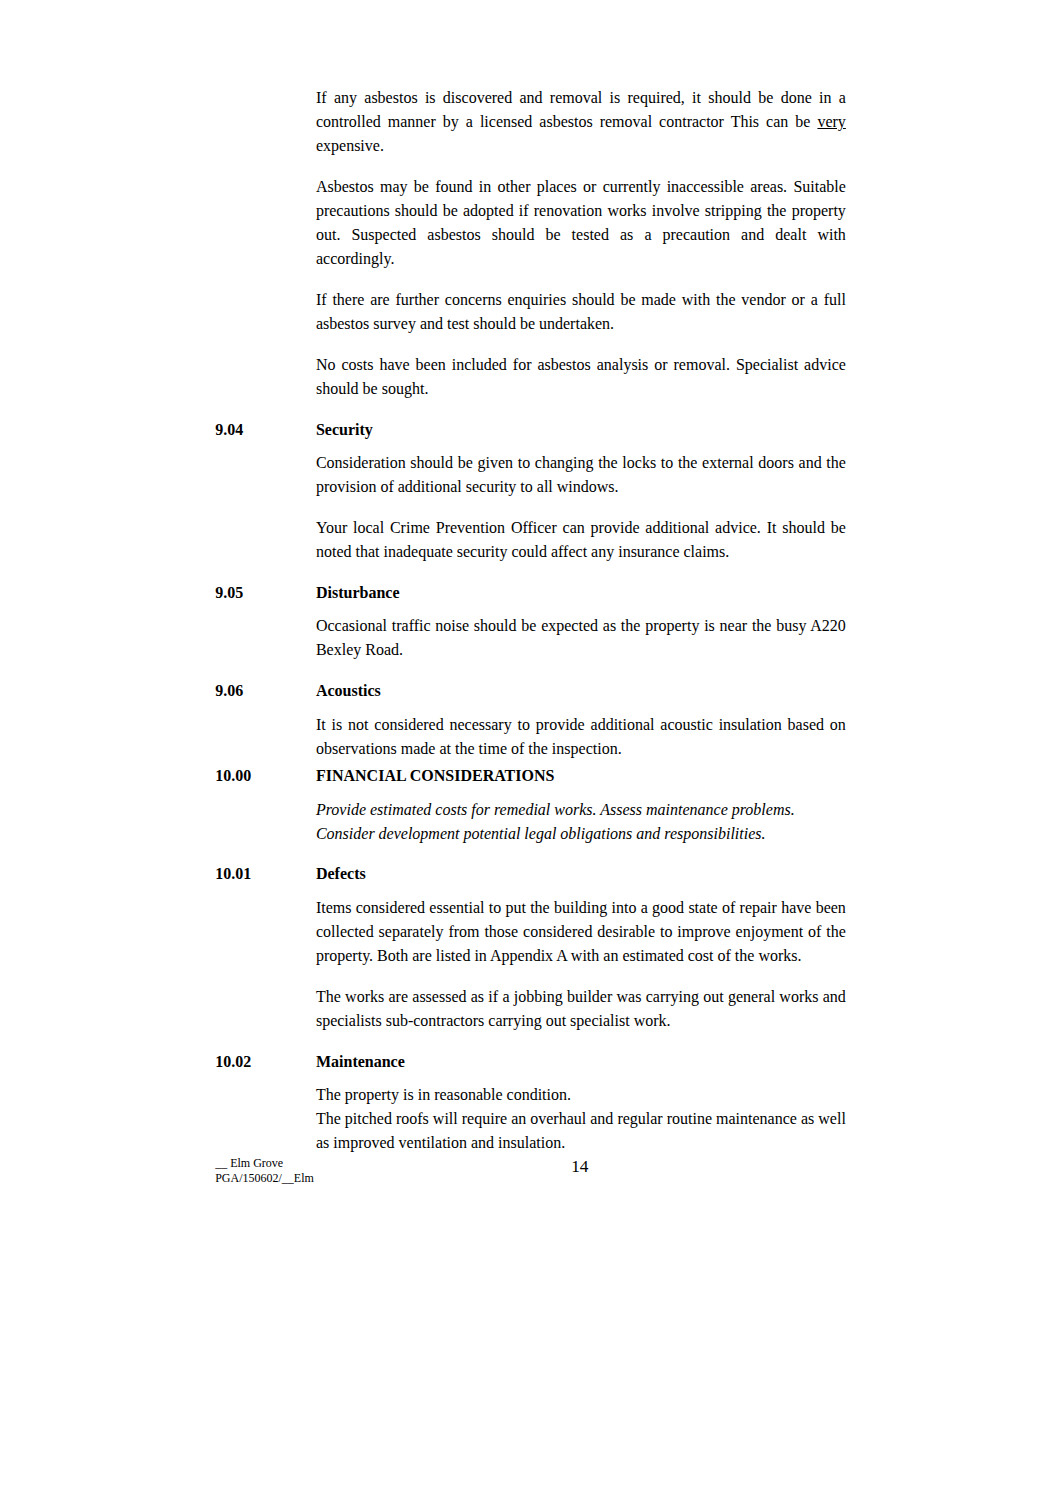If any asbestos is discovered and removal is required, it should be done in a controlled manner by a licensed asbestos removal contractor This can be very expensive.
Asbestos may be found in other places or currently inaccessible areas. Suitable precautions should be adopted if renovation works involve stripping the property out. Suspected asbestos should be tested as a precaution and dealt with accordingly.
If there are further concerns enquiries should be made with the vendor or a full asbestos survey and test should be undertaken.
No costs have been included for asbestos analysis or removal. Specialist advice should be sought.
9.04
Security
Consideration should be given to changing the locks to the external doors and the provision of additional security to all windows.
Your local Crime Prevention Officer can provide additional advice. It should be noted that inadequate security could affect any insurance claims.
9.05
Disturbance
Occasional traffic noise should be expected as the property is near the busy A220 Bexley Road.
9.06
Acoustics
It is not considered necessary to provide additional acoustic insulation based on observations made at the time of the inspection.
10.00
FINANCIAL CONSIDERATIONS
Provide estimated costs for remedial works. Assess maintenance problems.
Consider development potential legal obligations and responsibilities.
10.01
Defects
Items considered essential to put the building into a good state of repair have been collected separately from those considered desirable to improve enjoyment of the property. Both are listed in Appendix A with an estimated cost of the works.
The works are assessed as if a jobbing builder was carrying out general works and specialists sub-contractors carrying out specialist work.
10.02
Maintenance
The property is in reasonable condition.
The pitched roofs will require an overhaul and regular routine maintenance as well as improved ventilation and insulation.
__ Elm Grove
PGA/150602/__Elm
14